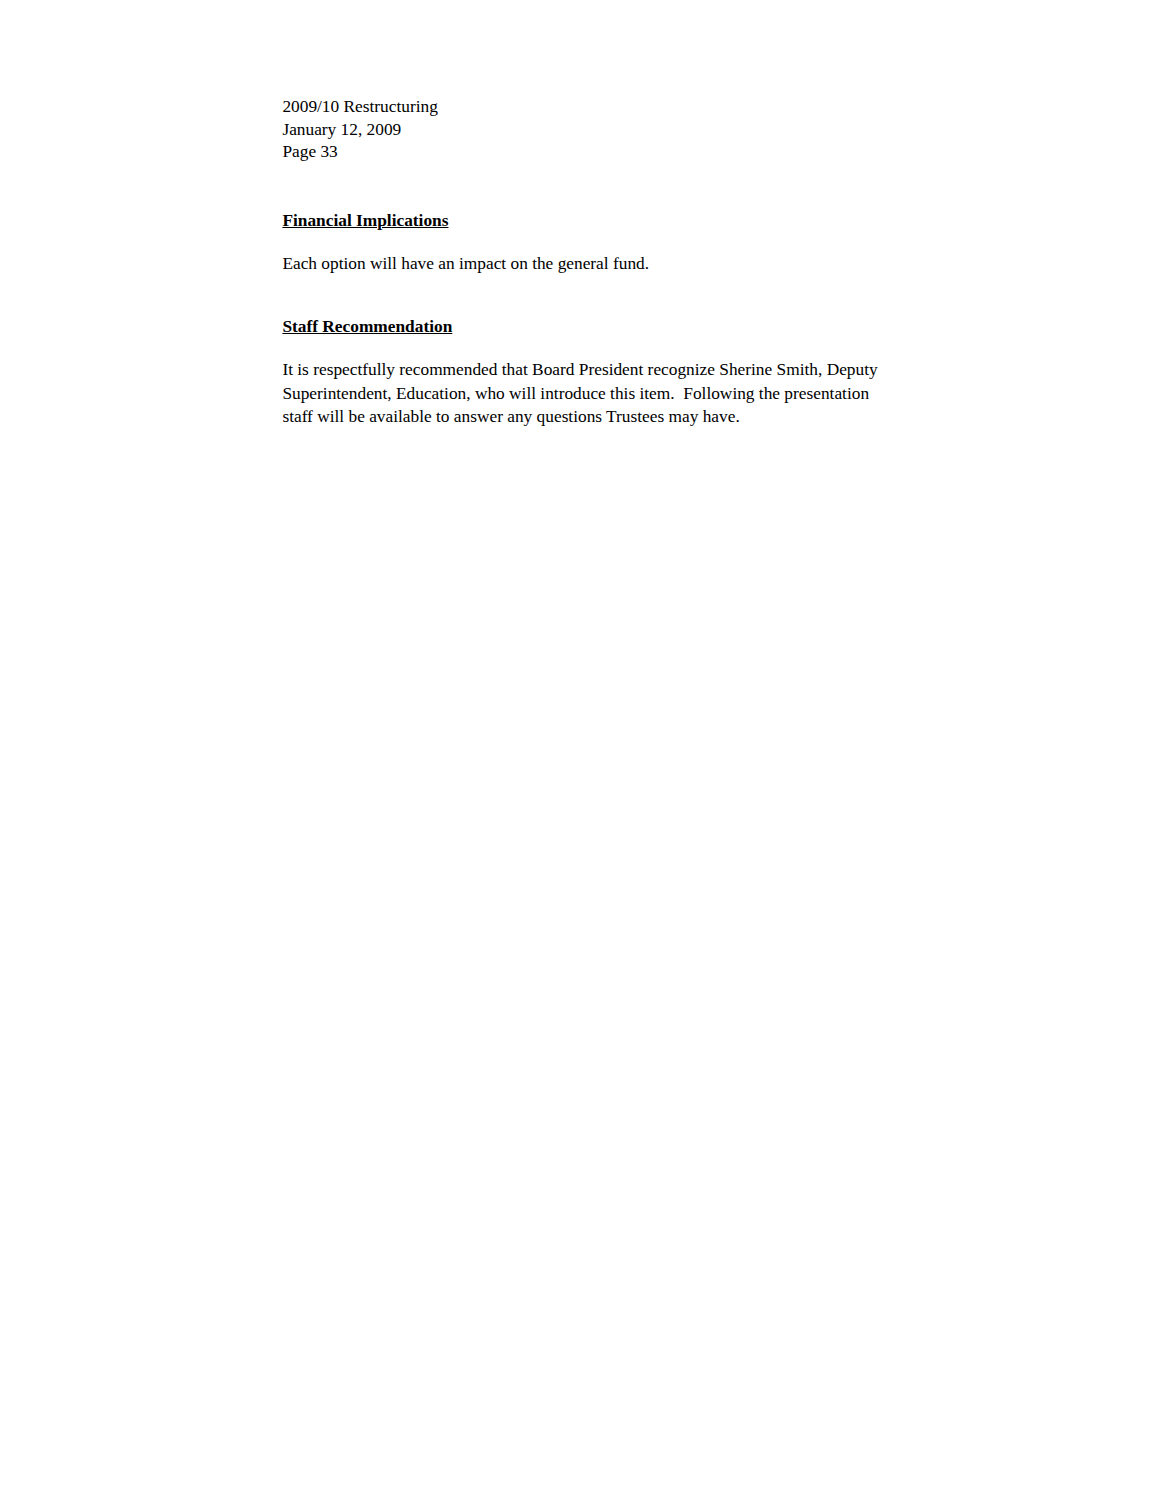2009/10 Restructuring
January 12, 2009
Page 33
Financial Implications
Each option will have an impact on the general fund.
Staff Recommendation
It is respectfully recommended that Board President recognize Sherine Smith, Deputy Superintendent, Education, who will introduce this item. Following the presentation staff will be available to answer any questions Trustees may have.